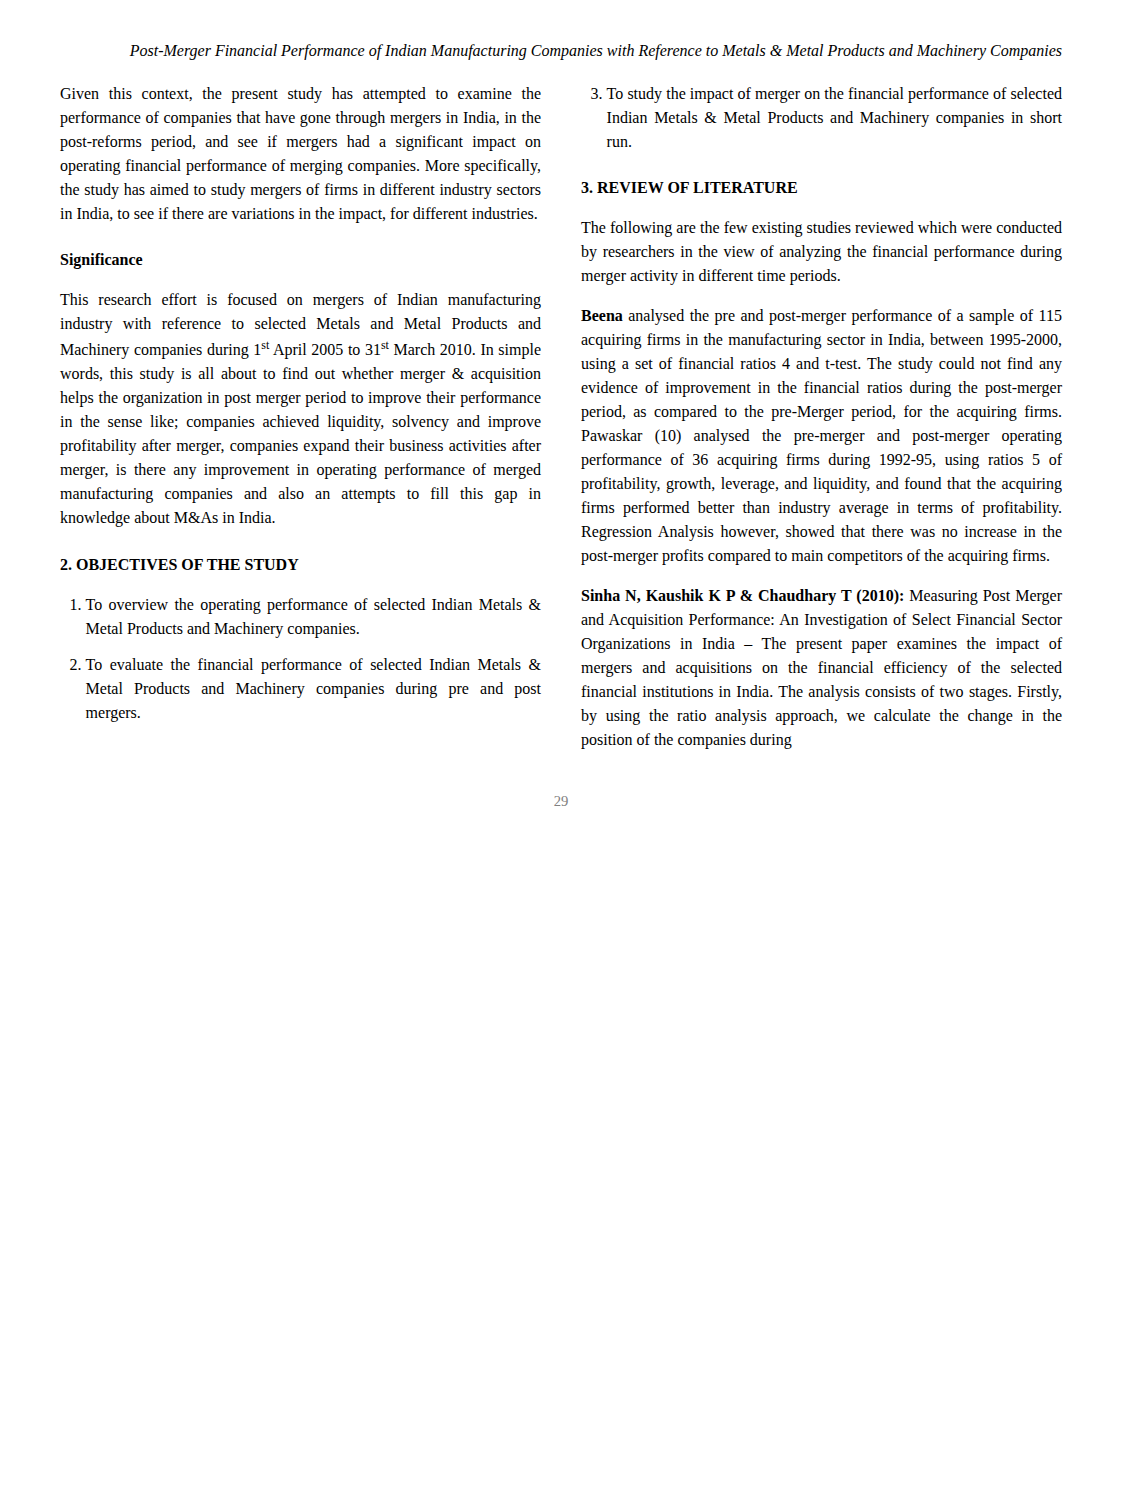Post-Merger Financial Performance of Indian Manufacturing Companies with Reference to Metals & Metal Products and Machinery Companies
Given this context, the present study has attempted to examine the performance of companies that have gone through mergers in India, in the post-reforms period, and see if mergers had a significant impact on operating financial performance of merging companies. More specifically, the study has aimed to study mergers of firms in different industry sectors in India, to see if there are variations in the impact, for different industries.
Significance
This research effort is focused on mergers of Indian manufacturing industry with reference to selected Metals and Metal Products and Machinery companies during 1st April 2005 to 31st March 2010. In simple words, this study is all about to find out whether merger & acquisition helps the organization in post merger period to improve their performance in the sense like; companies achieved liquidity, solvency and improve profitability after merger, companies expand their business activities after merger, is there any improvement in operating performance of merged manufacturing companies and also an attempts to fill this gap in knowledge about M&As in India.
2. OBJECTIVES OF THE STUDY
To overview the operating performance of selected Indian Metals & Metal Products and Machinery companies.
To evaluate the financial performance of selected Indian Metals & Metal Products and Machinery companies during pre and post mergers.
To study the impact of merger on the financial performance of selected Indian Metals & Metal Products and Machinery companies in short run.
3. REVIEW OF LITERATURE
The following are the few existing studies reviewed which were conducted by researchers in the view of analyzing the financial performance during merger activity in different time periods.
Beena analysed the pre and post-merger performance of a sample of 115 acquiring firms in the manufacturing sector in India, between 1995-2000, using a set of financial ratios 4 and t-test. The study could not find any evidence of improvement in the financial ratios during the post-merger period, as compared to the pre-Merger period, for the acquiring firms. Pawaskar (10) analysed the pre-merger and post-merger operating performance of 36 acquiring firms during 1992-95, using ratios 5 of profitability, growth, leverage, and liquidity, and found that the acquiring firms performed better than industry average in terms of profitability. Regression Analysis however, showed that there was no increase in the post-merger profits compared to main competitors of the acquiring firms.
Sinha N, Kaushik K P & Chaudhary T (2010): Measuring Post Merger and Acquisition Performance: An Investigation of Select Financial Sector Organizations in India – The present paper examines the impact of mergers and acquisitions on the financial efficiency of the selected financial institutions in India. The analysis consists of two stages. Firstly, by using the ratio analysis approach, we calculate the change in the position of the companies during
29